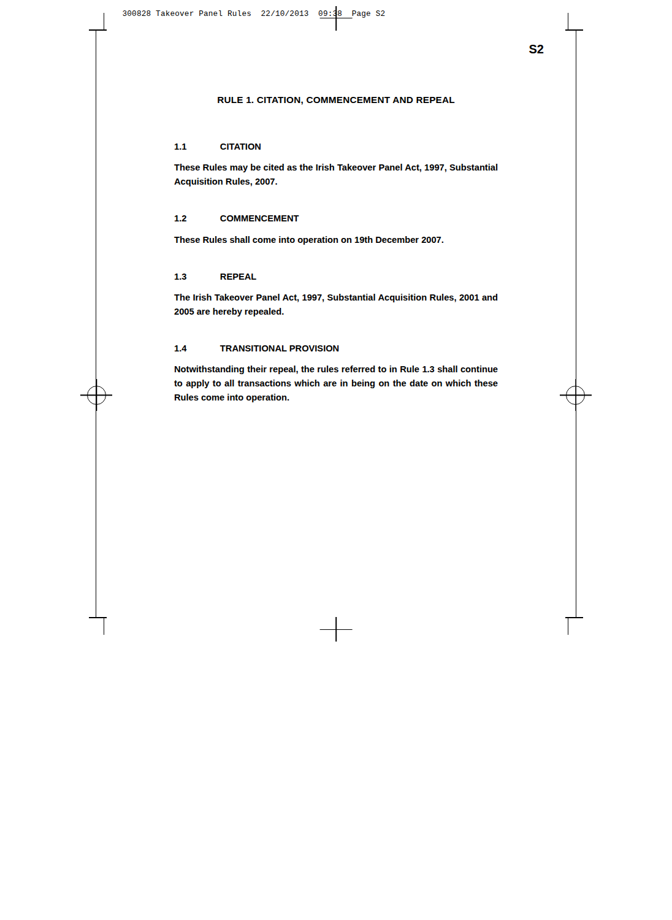300828 Takeover Panel Rules 22/10/2013 09:38 Page S2
S2
RULE 1. CITATION, COMMENCEMENT AND REPEAL
1.1 CITATION
These Rules may be cited as the Irish Takeover Panel Act, 1997, Substantial Acquisition Rules, 2007.
1.2 COMMENCEMENT
These Rules shall come into operation on 19th December 2007.
1.3 REPEAL
The Irish Takeover Panel Act, 1997, Substantial Acquisition Rules, 2001 and 2005 are hereby repealed.
1.4 TRANSITIONAL PROVISION
Notwithstanding their repeal, the rules referred to in Rule 1.3 shall continue to apply to all transactions which are in being on the date on which these Rules come into operation.